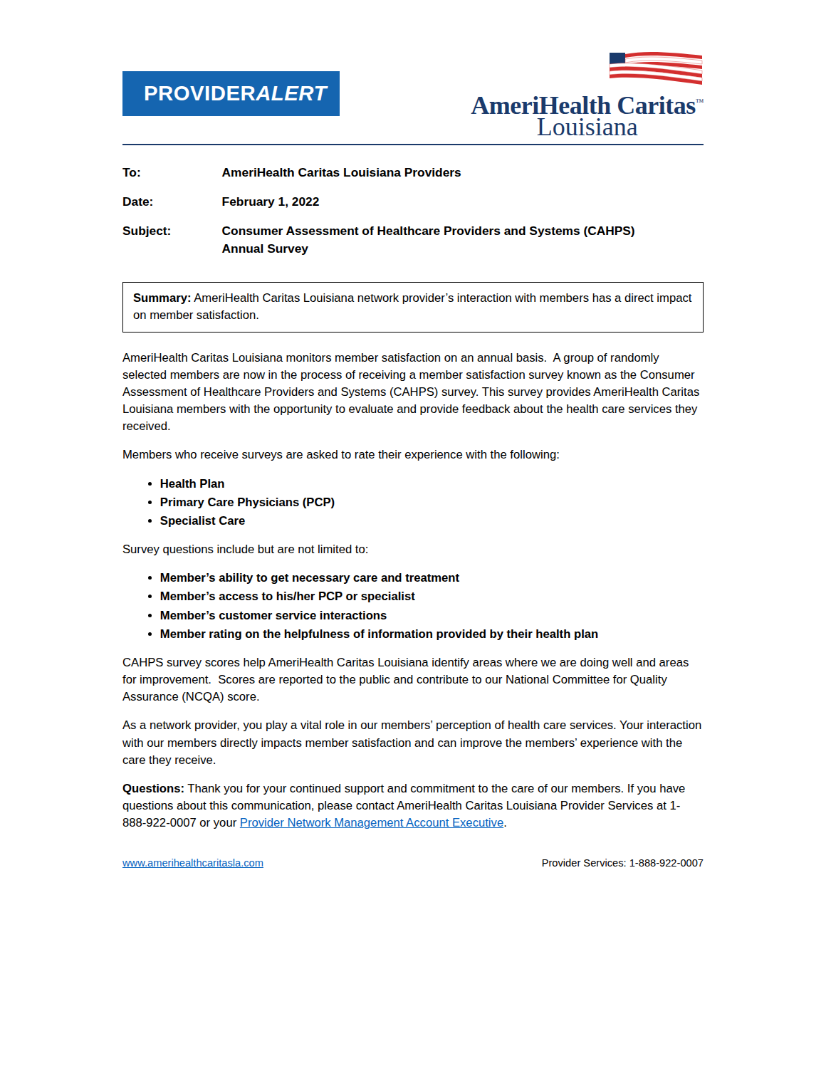PROVIDERALERT
AmeriHealth Caritas™
Louisiana
| To: | AmeriHealth Caritas Louisiana Providers |
| Date: | February 1, 2022 |
| Subject: | Consumer Assessment of Healthcare Providers and Systems (CAHPS) Annual Survey |
Summary: AmeriHealth Caritas Louisiana network provider’s interaction with members has a direct impact on member satisfaction.
AmeriHealth Caritas Louisiana monitors member satisfaction on an annual basis. A group of randomly selected members are now in the process of receiving a member satisfaction survey known as the Consumer Assessment of Healthcare Providers and Systems (CAHPS) survey. This survey provides AmeriHealth Caritas Louisiana members with the opportunity to evaluate and provide feedback about the health care services they received.
Members who receive surveys are asked to rate their experience with the following:
Health Plan
Primary Care Physicians (PCP)
Specialist Care
Survey questions include but are not limited to:
Member’s ability to get necessary care and treatment
Member’s access to his/her PCP or specialist
Member’s customer service interactions
Member rating on the helpfulness of information provided by their health plan
CAHPS survey scores help AmeriHealth Caritas Louisiana identify areas where we are doing well and areas for improvement. Scores are reported to the public and contribute to our National Committee for Quality Assurance (NCQA) score.
As a network provider, you play a vital role in our members’ perception of health care services. Your interaction with our members directly impacts member satisfaction and can improve the members’ experience with the care they receive.
Questions: Thank you for your continued support and commitment to the care of our members. If you have questions about this communication, please contact AmeriHealth Caritas Louisiana Provider Services at 1-888-922-0007 or your Provider Network Management Account Executive.
www.amerihealthcaritasla.com
Provider Services: 1-888-922-0007